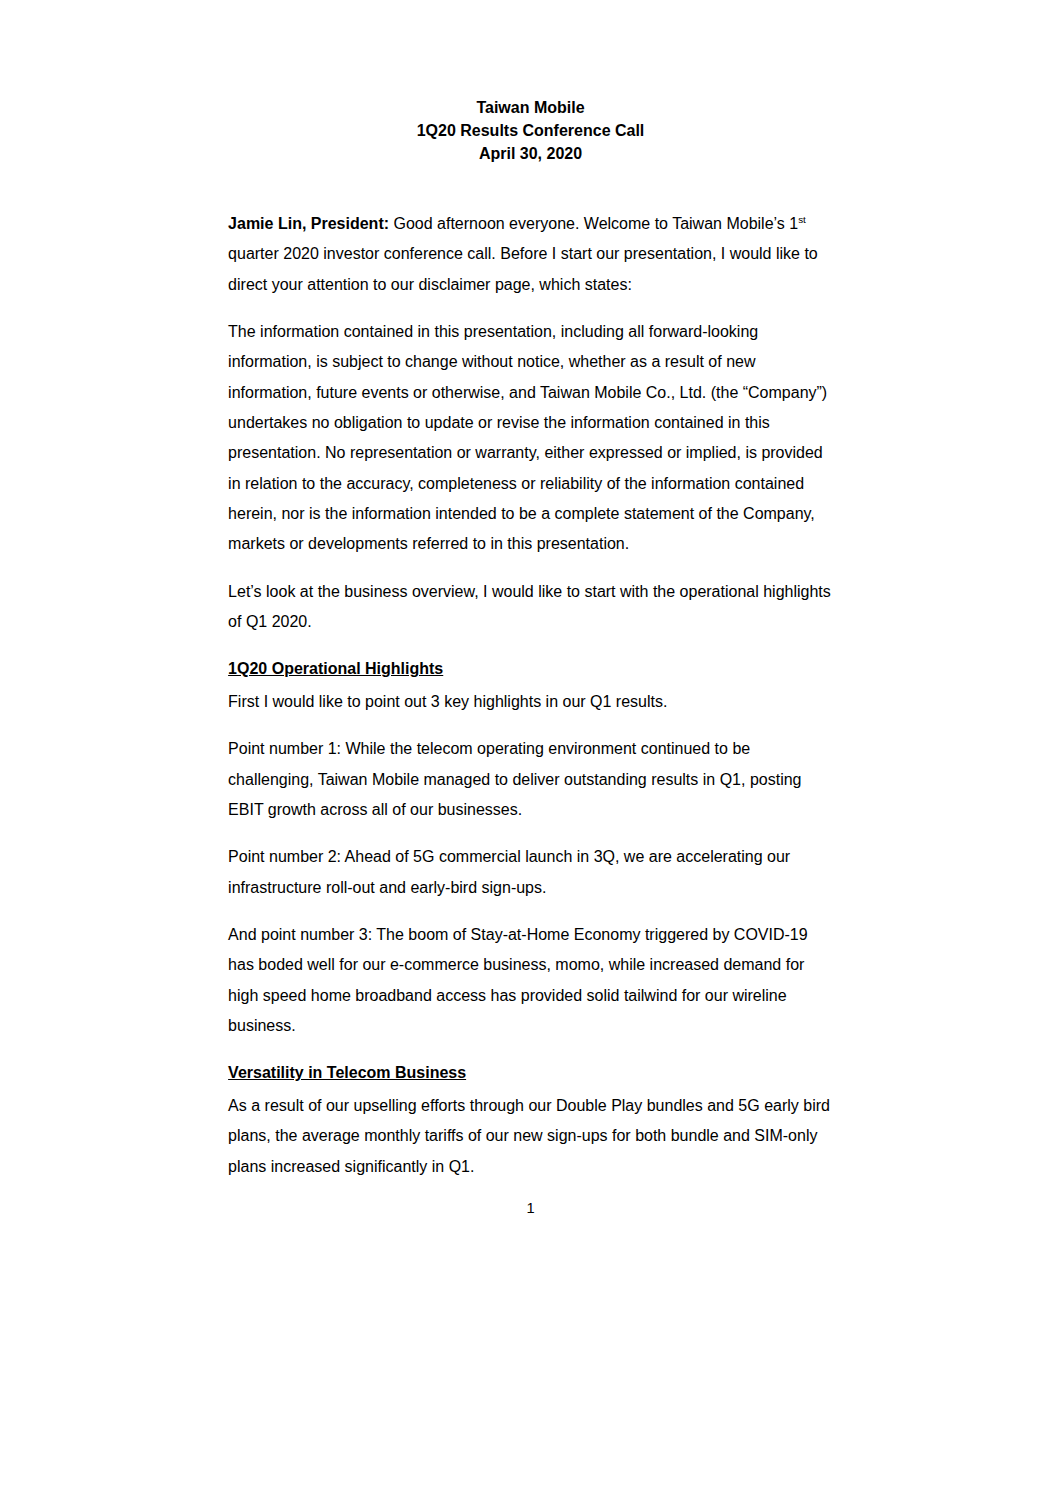Taiwan Mobile
1Q20 Results Conference Call
April 30, 2020
Jamie Lin, President: Good afternoon everyone. Welcome to Taiwan Mobile’s 1st quarter 2020 investor conference call. Before I start our presentation, I would like to direct your attention to our disclaimer page, which states:
The information contained in this presentation, including all forward-looking information, is subject to change without notice, whether as a result of new information, future events or otherwise, and Taiwan Mobile Co., Ltd. (the “Company”) undertakes no obligation to update or revise the information contained in this presentation. No representation or warranty, either expressed or implied, is provided in relation to the accuracy, completeness or reliability of the information contained herein, nor is the information intended to be a complete statement of the Company, markets or developments referred to in this presentation.
Let’s look at the business overview, I would like to start with the operational highlights of Q1 2020.
1Q20 Operational Highlights
First I would like to point out 3 key highlights in our Q1 results.
Point number 1: While the telecom operating environment continued to be challenging, Taiwan Mobile managed to deliver outstanding results in Q1, posting EBIT growth across all of our businesses.
Point number 2: Ahead of 5G commercial launch in 3Q, we are accelerating our infrastructure roll-out and early-bird sign-ups.
And point number 3: The boom of Stay-at-Home Economy triggered by COVID-19 has boded well for our e-commerce business, momo, while increased demand for high speed home broadband access has provided solid tailwind for our wireline business.
Versatility in Telecom Business
As a result of our upselling efforts through our Double Play bundles and 5G early bird plans, the average monthly tariffs of our new sign-ups for both bundle and SIM-only plans increased significantly in Q1.
1